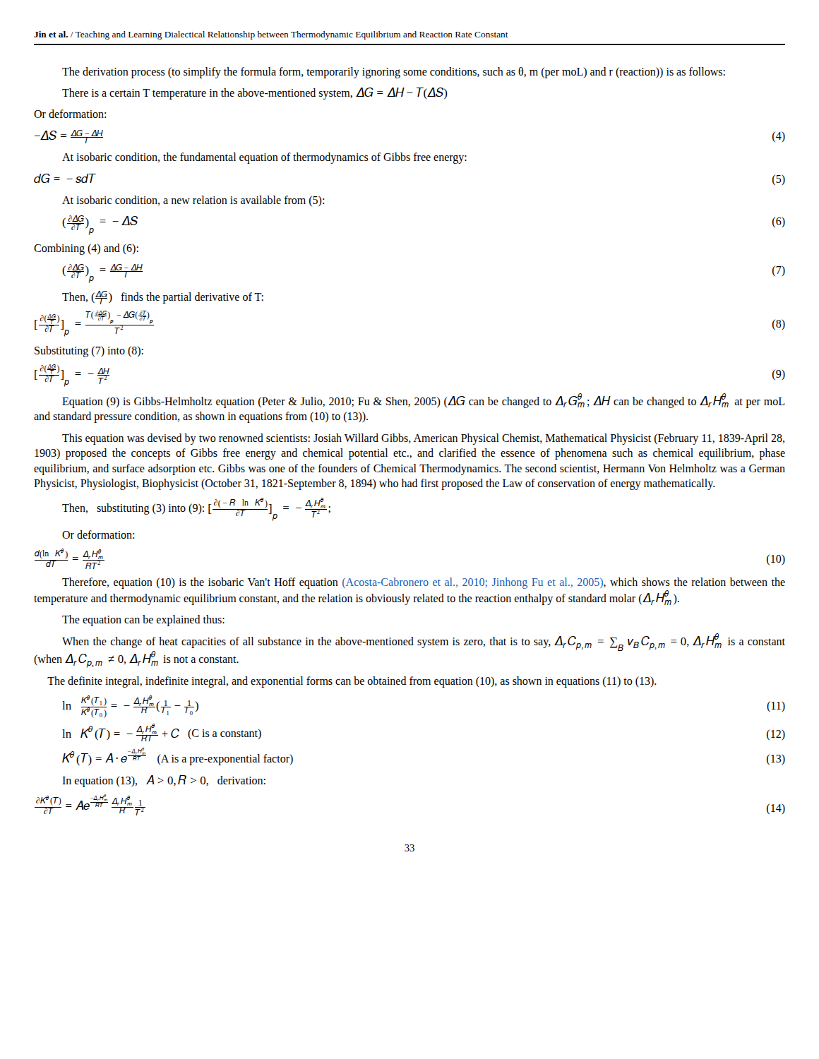Jin et al. / Teaching and Learning Dialectical Relationship between Thermodynamic Equilibrium and Reaction Rate Constant
The derivation process (to simplify the formula form, temporarily ignoring some conditions, such as θ, m (per moL) and r (reaction)) is as follows:
There is a certain T temperature in the above-mentioned system, ΔG=ΔH−T(ΔS)
Or deformation:
−ΔS= ΔG−ΔH T
(4)
At isobaric condition, the fundamental equation of thermodynamics of Gibbs free energy:
dG=−sdT
(5)
At isobaric condition, a new relation is available from (5):
(∂ΔG∂T) p =−ΔS
(6)
Combining (4) and (6):
(∂ΔG∂T) p = ΔG−ΔH T
(7)
Then, (ΔGT) finds the partial derivative of T:
[ ∂(ΔGT) ∂T ] p = T (∂ΔG∂T)p −ΔG (∂T∂T)p T2
(8)
Substituting (7) into (8):
[ ∂(ΔGT) ∂T ] p =− ΔH T2
(9)
Equation (9) is Gibbs-Helmholtz equation (Peter & Julio, 2010; Fu & Shen, 2005) (ΔG can be changed to ΔrGmθ; ΔH can be changed to ΔrHmθ at per moL and standard pressure condition, as shown in equations from (10) to (13)).
This equation was devised by two renowned scientists: Josiah Willard Gibbs, American Physical Chemist, Mathematical Physicist (February 11, 1839-April 28, 1903) proposed the concepts of Gibbs free energy and chemical potential etc., and clarified the essence of phenomena such as chemical equilibrium, phase equilibrium, and surface adsorption etc. Gibbs was one of the founders of Chemical Thermodynamics. The second scientist, Hermann Von Helmholtz was a German Physicist, Physiologist, Biophysicist (October 31, 1821-September 8, 1894) who had first proposed the Law of conservation of energy mathematically.
Then, substituting (3) into (9): [∂(−R ln Kθ)∂T]p=−ΔrHmθT2;
Or deformation:
d(ln Kθ) dT = ΔrHmθ RT2
(10)
Therefore, equation (10) is the isobaric Van't Hoff equation (Acosta-Cabronero et al., 2010; Jinhong Fu et al., 2005), which shows the relation between the temperature and thermodynamic equilibrium constant, and the relation is obviously related to the reaction enthalpy of standard molar (ΔrHmθ).
The equation can be explained thus:
When the change of heat capacities of all substance in the above-mentioned system is zero, that is to say, ΔrCp,m=∑BνBCp,m=0, ΔrHmθ is a constant (when ΔrCp,m≠0, ΔrHmθ is not a constant.
The definite integral, indefinite integral, and exponential forms can be obtained from equation (10), as shown in equations (11) to (13).
ln  Kθ(T1) Kθ(T0) =− ΔrHmθ R (1T1−1T0)
(11)
ln Kθ(T) =− ΔrHmθ RT +C (C is a constant)
(12)
Kθ(T) =A⋅ e −ΔrHmθ RT (A is a pre-exponential factor)
(13)
In equation (13), A>0,R>0, derivation:
∂Kθ(T) ∂T = A e −ΔrHmθ RT ΔrHmθ R 1T2
(14)
33